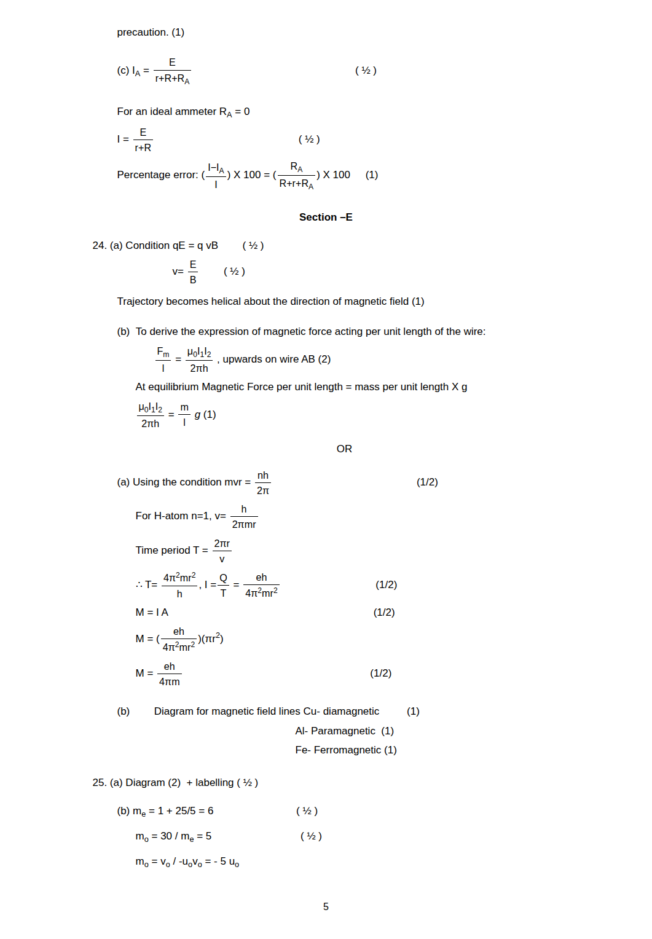precaution. (1)
(c) IA = Er+R+RA ( ½ )
For an ideal ammeter RA = 0
I = Er+R ( ½ )
Percentage error: (I−IA I) X 100 = (RA R+r+RA) X 100 (1)
Section –E
24. (a) Condition qE = q vB ( ½ )
v= EB ( ½ )
Trajectory becomes helical about the direction of magnetic field (1)
(b) To derive the expression of magnetic force acting per unit length of the wire:
Fm l = μ0I1I22πh , upwards on wire AB (2)
At equilibrium Magnetic Force per unit length = mass per unit length X g
μ0I1I22πh = ml g (1)
OR
(a) Using the condition mvr = nh 2π (1/2)
For H-atom n=1, v= h 2πmr
Time period T = 2πr v
∴ T= 4π2mr2 h, I =QT = eh 4π2mr2 (1/2)
M = I A (1/2)
M = (eh 4π2mr2)(πr2)
M = eh 4πm (1/2)
(b) Diagram for magnetic field lines Cu- diamagnetic (1)
Al- Paramagnetic (1)
Fe- Ferromagnetic (1)
25. (a) Diagram (2) + labelling ( ½ )
(b) me = 1 + 25/5 = 6 ( ½ )
mo = 30 / me = 5 ( ½ )
mo = vo / -uovo = - 5 uo
5